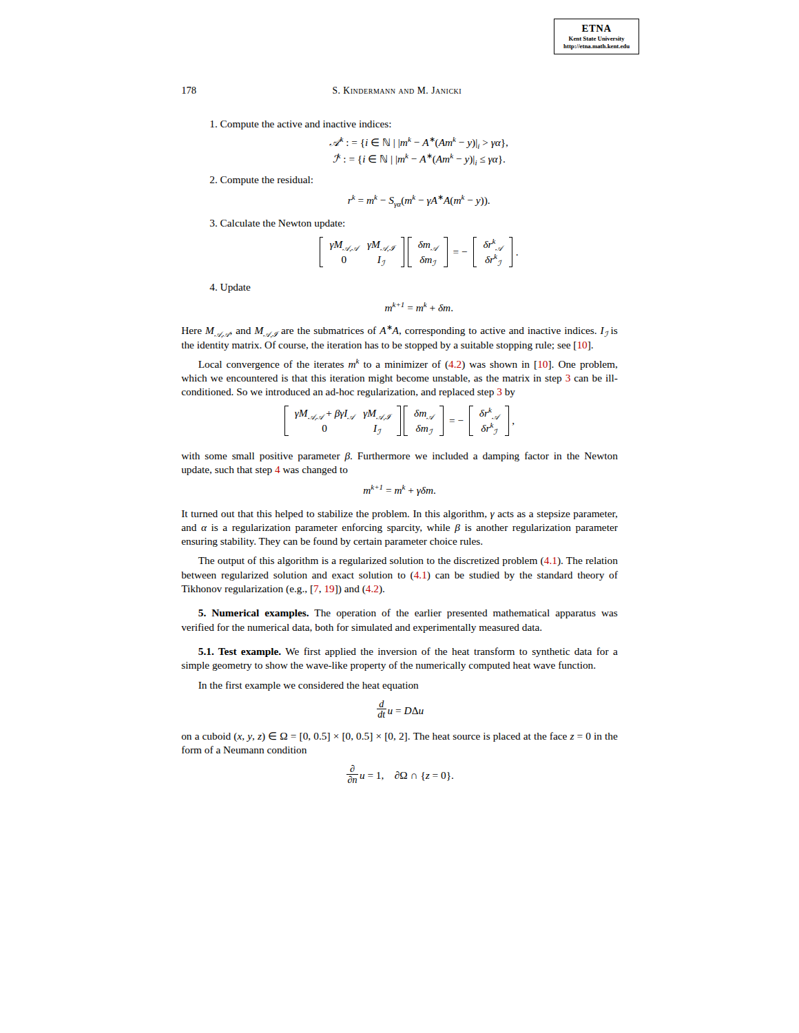ETNA
Kent State University
http://etna.math.kent.edu
178
S. Kindermann and M. Janicki
Compute the active and inactive indices:
𝒜k : = {i ∈ ℕ | |mk − A∗(Amk − y)|i > γα},
ℐk : = {i ∈ ℕ | |mk − A∗(Amk − y)|i ≤ γα}.
Compute the residual:
rk = mk − Sγα(mk − γA∗A(mk − y)).
Calculate the Newton update:
| γM 𝒜,𝒜 | γM 𝒜,ℐ |
| 0 | I ℐ |
| δm 𝒜 |
| δm ℐ |
= −
| δr k 𝒜 |
| δr k ℐ |
.
Update
mk+1 = mk + δm.
Here M𝒜,𝒜, and M𝒜,ℐ are the submatrices of A∗A, corresponding to active and inactive indices. Iℐ is the identity matrix. Of course, the iteration has to be stopped by a suitable stopping rule; see [10].
Local convergence of the iterates mk to a minimizer of (4.2) was shown in [10]. One problem, which we encountered is that this iteration might become unstable, as the matrix in step 3 can be ill-conditioned. So we introduced an ad-hoc regularization, and replaced step 3 by
| γM 𝒜,𝒜 + βγI 𝒜 | γM 𝒜,ℐ |
| 0 | I ℐ |
| δm 𝒜 |
| δm ℐ |
= −
| δr k 𝒜 |
| δr k ℐ |
,
with some small positive parameter β. Furthermore we included a damping factor in the Newton update, such that step 4 was changed to
mk+1 = mk + γδm.
It turned out that this helped to stabilize the problem. In this algorithm, γ acts as a stepsize parameter, and α is a regularization parameter enforcing sparcity, while β is another regularization parameter ensuring stability. They can be found by certain parameter choice rules.
The output of this algorithm is a regularized solution to the discretized problem (4.1). The relation between regularized solution and exact solution to (4.1) can be studied by the standard theory of Tikhonov regularization (e.g., [7, 19]) and (4.2).
5. Numerical examples. The operation of the earlier presented mathematical apparatus was verified for the numerical data, both for simulated and experimentally measured data.
5.1. Test example. We first applied the inversion of the heat transform to synthetic data for a simple geometry to show the wave-like property of the numerically computed heat wave function.
In the first example we considered the heat equation
ddt u = DΔu
on a cuboid (x, y, z) ∈ Ω = [0, 0.5] × [0, 0.5] × [0, 2]. The heat source is placed at the face z = 0 in the form of a Neumann condition
∂∂n u = 1, ∂Ω ∩ {z = 0}.